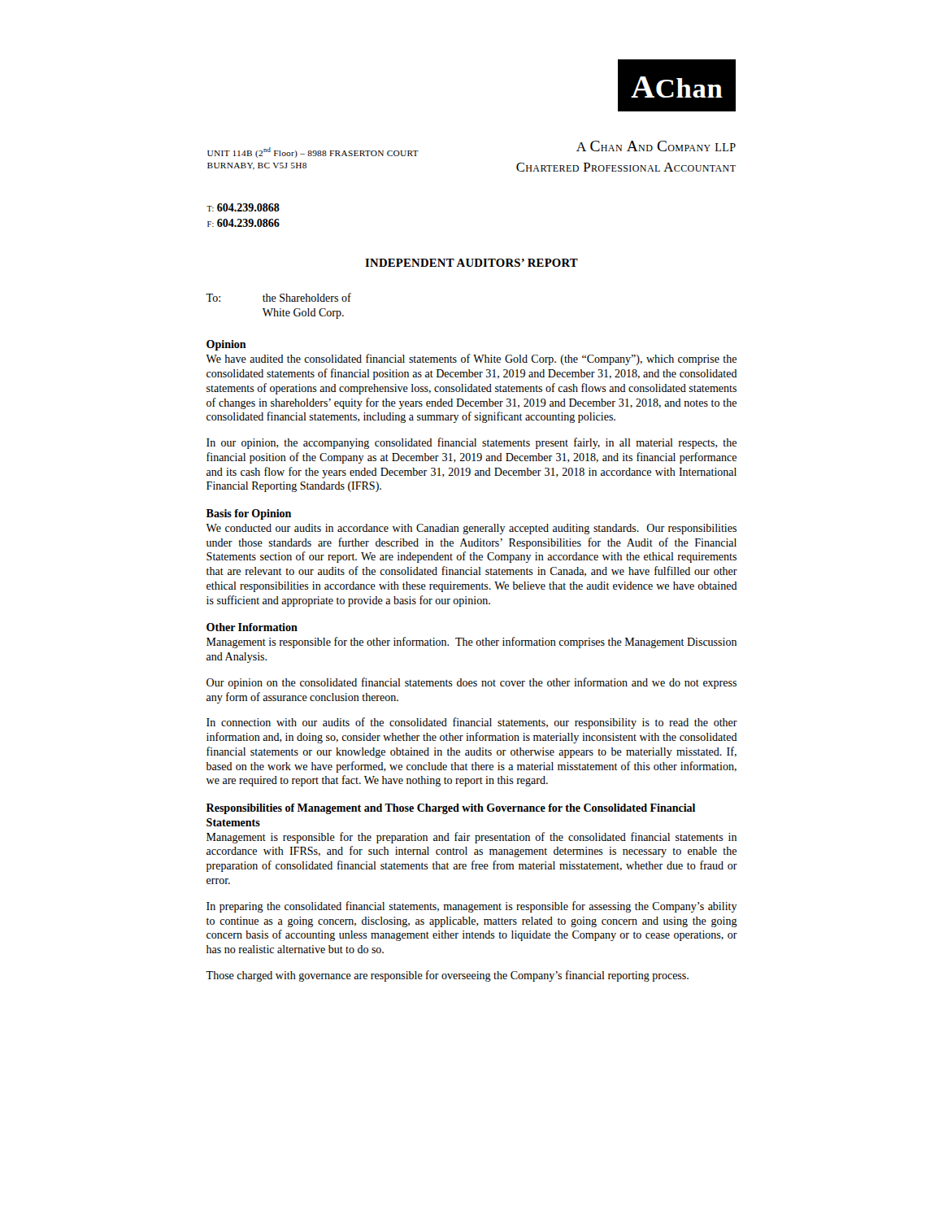| | A Chan |
| UNIT 114B (2 nd Floor) – 8988 FRASERTON COURT BURNABY, BC V5J 5H8 | A C han A nd C ompany llp Chartered Professional Accountant |
| T: 604.239.0868 F: 604.239.0866 | |
INDEPENDENT AUDITORS’ REPORT
| To: | the Shareholders of |
| | White Gold Corp. |
Opinion
We have audited the consolidated financial statements of White Gold Corp. (the “Company”), which comprise the consolidated statements of financial position as at December 31, 2019 and December 31, 2018, and the consolidated statements of operations and comprehensive loss, consolidated statements of cash flows and consolidated statements of changes in shareholders’ equity for the years ended December 31, 2019 and December 31, 2018, and notes to the consolidated financial statements, including a summary of significant accounting policies.
In our opinion, the accompanying consolidated financial statements present fairly, in all material respects, the financial position of the Company as at December 31, 2019 and December 31, 2018, and its financial performance and its cash flow for the years ended December 31, 2019 and December 31, 2018 in accordance with International Financial Reporting Standards (IFRS).
Basis for Opinion
We conducted our audits in accordance with Canadian generally accepted auditing standards. Our responsibilities under those standards are further described in the Auditors’ Responsibilities for the Audit of the Financial Statements section of our report. We are independent of the Company in accordance with the ethical requirements that are relevant to our audits of the consolidated financial statements in Canada, and we have fulfilled our other ethical responsibilities in accordance with these requirements. We believe that the audit evidence we have obtained is sufficient and appropriate to provide a basis for our opinion.
Other Information
Management is responsible for the other information. The other information comprises the Management Discussion and Analysis.
Our opinion on the consolidated financial statements does not cover the other information and we do not express any form of assurance conclusion thereon.
In connection with our audits of the consolidated financial statements, our responsibility is to read the other information and, in doing so, consider whether the other information is materially inconsistent with the consolidated financial statements or our knowledge obtained in the audits or otherwise appears to be materially misstated. If, based on the work we have performed, we conclude that there is a material misstatement of this other information, we are required to report that fact. We have nothing to report in this regard.
Responsibilities of Management and Those Charged with Governance for the Consolidated Financial Statements
Management is responsible for the preparation and fair presentation of the consolidated financial statements in accordance with IFRSs, and for such internal control as management determines is necessary to enable the preparation of consolidated financial statements that are free from material misstatement, whether due to fraud or error.
In preparing the consolidated financial statements, management is responsible for assessing the Company’s ability to continue as a going concern, disclosing, as applicable, matters related to going concern and using the going concern basis of accounting unless management either intends to liquidate the Company or to cease operations, or has no realistic alternative but to do so.
Those charged with governance are responsible for overseeing the Company’s financial reporting process.